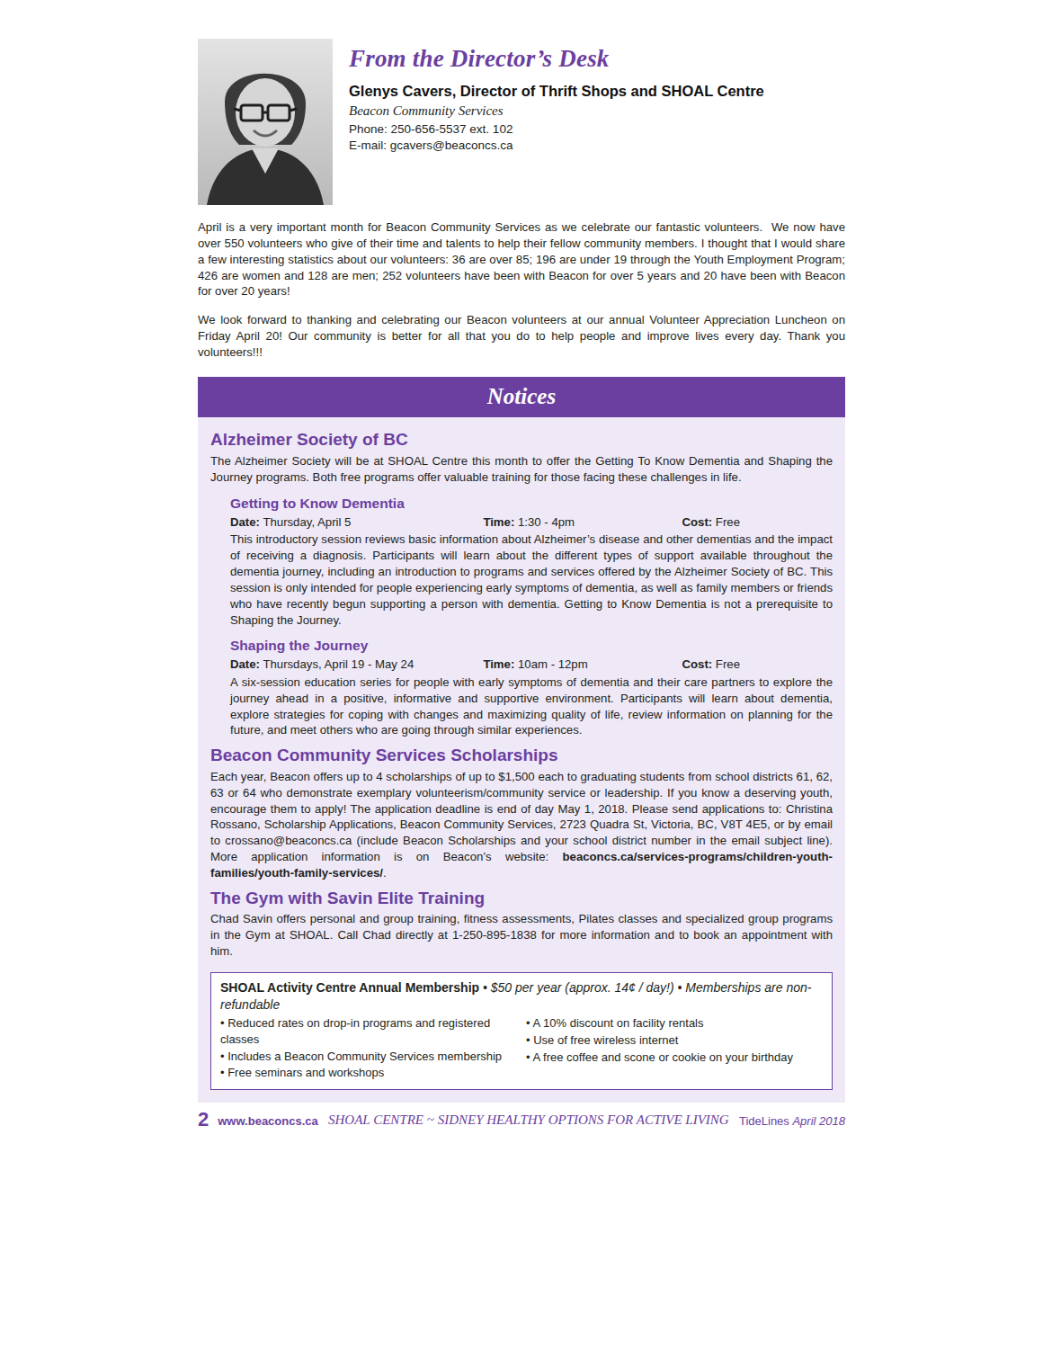From the Director’s Desk
Glenys Cavers, Director of Thrift Shops and SHOAL Centre
Beacon Community Services
Phone: 250-656-5537 ext. 102
E-mail: gcavers@beaconcs.ca
April is a very important month for Beacon Community Services as we celebrate our fantastic volunteers. We now have over 550 volunteers who give of their time and talents to help their fellow community members. I thought that I would share a few interesting statistics about our volunteers: 36 are over 85; 196 are under 19 through the Youth Employment Program; 426 are women and 128 are men; 252 volunteers have been with Beacon for over 5 years and 20 have been with Beacon for over 20 years!
We look forward to thanking and celebrating our Beacon volunteers at our annual Volunteer Appreciation Luncheon on Friday April 20! Our community is better for all that you do to help people and improve lives every day. Thank you volunteers!!!
Notices
Alzheimer Society of BC
The Alzheimer Society will be at SHOAL Centre this month to offer the Getting To Know Dementia and Shaping the Journey programs. Both free programs offer valuable training for those facing these challenges in life.
Getting to Know Dementia
Date: Thursday, April 5 Time: 1:30 - 4pm Cost: Free
This introductory session reviews basic information about Alzheimer’s disease and other dementias and the impact of receiving a diagnosis. Participants will learn about the different types of support available throughout the dementia journey, including an introduction to programs and services offered by the Alzheimer Society of BC. This session is only intended for people experiencing early symptoms of dementia, as well as family members or friends who have recently begun supporting a person with dementia. Getting to Know Dementia is not a prerequisite to Shaping the Journey.
Shaping the Journey
Date: Thursdays, April 19 - May 24 Time: 10am - 12pm Cost: Free
A six-session education series for people with early symptoms of dementia and their care partners to explore the journey ahead in a positive, informative and supportive environment. Participants will learn about dementia, explore strategies for coping with changes and maximizing quality of life, review information on planning for the future, and meet others who are going through similar experiences.
Beacon Community Services Scholarships
Each year, Beacon offers up to 4 scholarships of up to $1,500 each to graduating students from school districts 61, 62, 63 or 64 who demonstrate exemplary volunteerism/community service or leadership. If you know a deserving youth, encourage them to apply! The application deadline is end of day May 1, 2018. Please send applications to: Christina Rossano, Scholarship Applications, Beacon Community Services, 2723 Quadra St, Victoria, BC, V8T 4E5, or by email to crossano@beaconcs.ca (include Beacon Scholarships and your school district number in the email subject line). More application information is on Beacon’s website: beaconcs.ca/services-programs/children-youth-families/youth-family-services/.
The Gym with Savin Elite Training
Chad Savin offers personal and group training, fitness assessments, Pilates classes and specialized group programs in the Gym at SHOAL. Call Chad directly at 1-250-895-1838 for more information and to book an appointment with him.
SHOAL Activity Centre Annual Membership • $50 per year (approx. 14¢ / day!) • Memberships are non-refundable
Reduced rates on drop-in programs and registered classes
Includes a Beacon Community Services membership
Free seminars and workshops
A 10% discount on facility rentals
Use of free wireless internet
A free coffee and scone or cookie on your birthday
2 www.beaconcs.ca SHOAL CENTRE ~ SIDNEY HEALTHY OPTIONS FOR ACTIVE LIVING TideLines April 2018